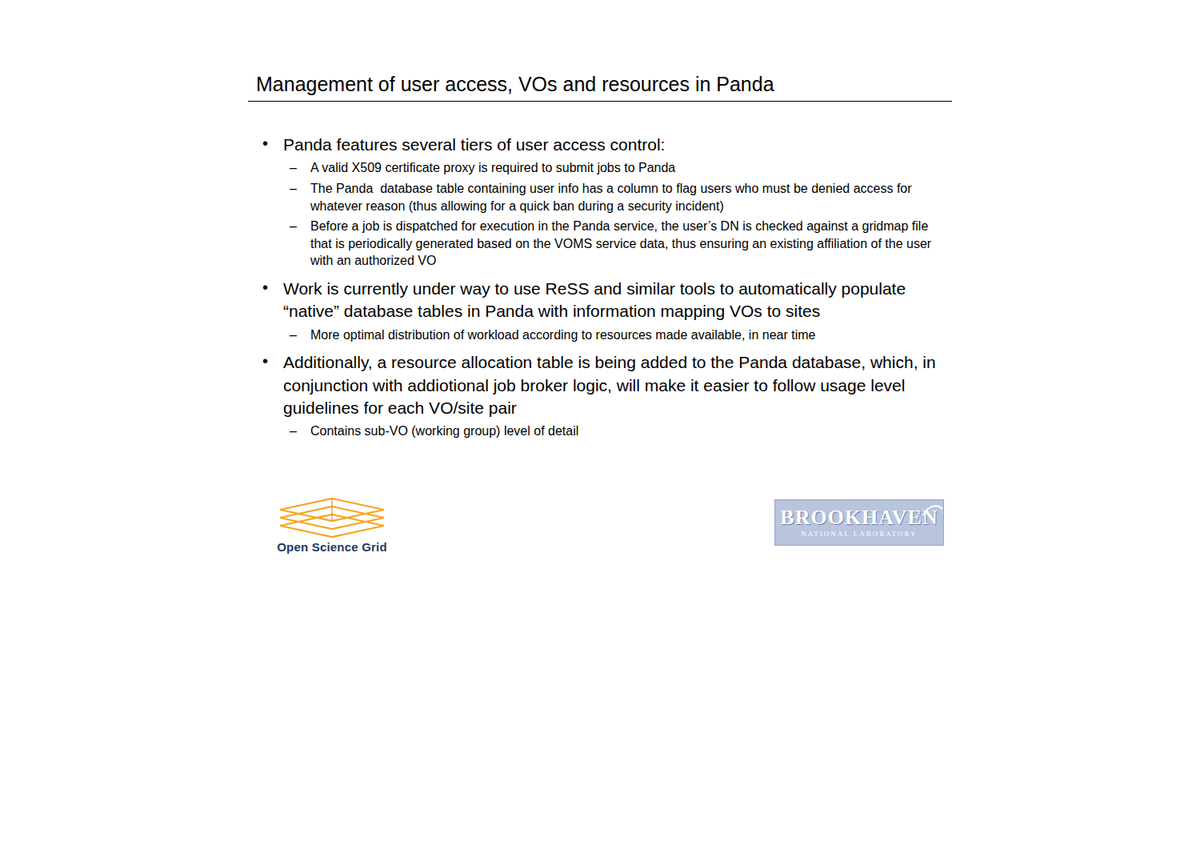Management of user access, VOs and resources in Panda
Panda features several tiers of user access control:
A valid X509 certificate proxy is required to submit jobs to Panda
The Panda database table containing user info has a column to flag users who must be denied access for whatever reason (thus allowing for a quick ban during a security incident)
Before a job is dispatched for execution in the Panda service, the user’s DN is checked against a gridmap file that is periodically generated based on the VOMS service data, thus ensuring an existing affiliation of the user with an authorized VO
Work is currently under way to use ReSS and similar tools to automatically populate “native” database tables in Panda with information mapping VOs to sites
More optimal distribution of workload according to resources made available, in near time
Additionally, a resource allocation table is being added to the Panda database, which, in conjunction with addiotional job broker logic, will make it easier to follow usage level guidelines for each VO/site pair
Contains sub-VO (working group) level of detail
Open Science Grid
BROOKHAVEN
NATIONAL LABORATORY